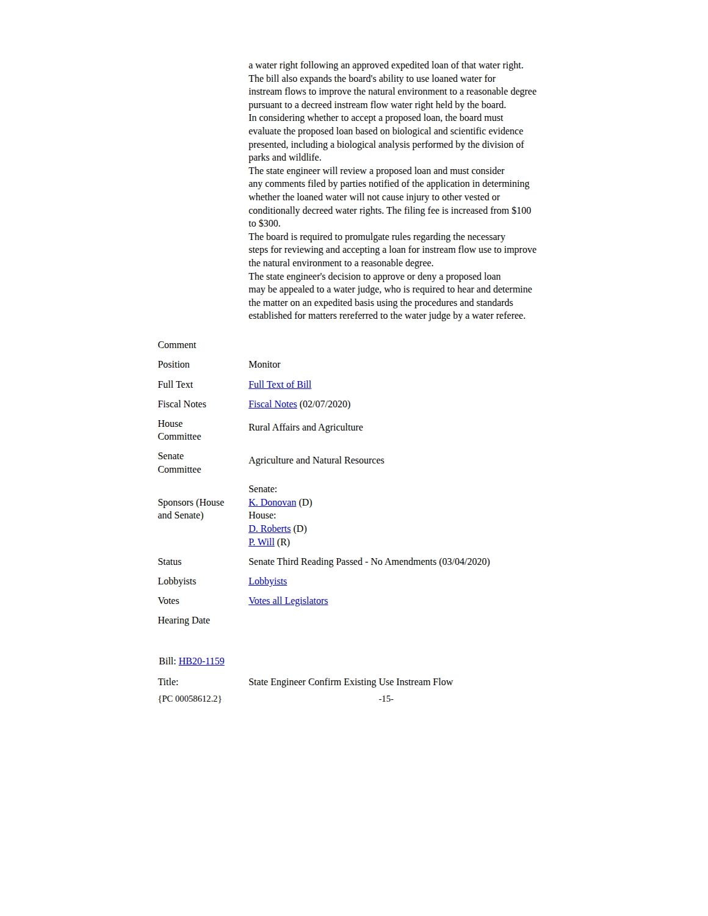a water right following an approved expedited loan of that water right.
The bill also expands the board's ability to use loaned water for
instream flows to improve the natural environment to a reasonable degree
pursuant to a decreed instream flow water right held by the board.
In considering whether to accept a proposed loan, the board must
evaluate the proposed loan based on biological and scientific evidence
presented, including a biological analysis performed by the division of
parks and wildlife.
The state engineer will review a proposed loan and must consider
any comments filed by parties notified of the application in determining
whether the loaned water will not cause injury to other vested or
conditionally decreed water rights. The filing fee is increased from $100
to $300.
The board is required to promulgate rules regarding the necessary
steps for reviewing and accepting a loan for instream flow use to improve
the natural environment to a reasonable degree.
The state engineer's decision to approve or deny a proposed loan
may be appealed to a water judge, who is required to hear and determine
the matter on an expedited basis using the procedures and standards
established for matters rereferred to the water judge by a water referee.
| Comment | |
| Position | Monitor |
| Full Text | Full Text of Bill |
| Fiscal Notes | Fiscal Notes (02/07/2020) |
| House Committee | Rural Affairs and Agriculture |
| Senate Committee | Agriculture and Natural Resources |
| Sponsors (House and Senate) | Senate: K. Donovan (D) House: D. Roberts (D) P. Will (R) |
| Status | Senate Third Reading Passed - No Amendments (03/04/2020) |
| Lobbyists | Lobbyists |
| Votes | Votes all Legislators |
| Hearing Date | |
Bill: HB20-1159
| Title: | State Engineer Confirm Existing Use Instream Flow |
{PC 00058612.2}
-15-